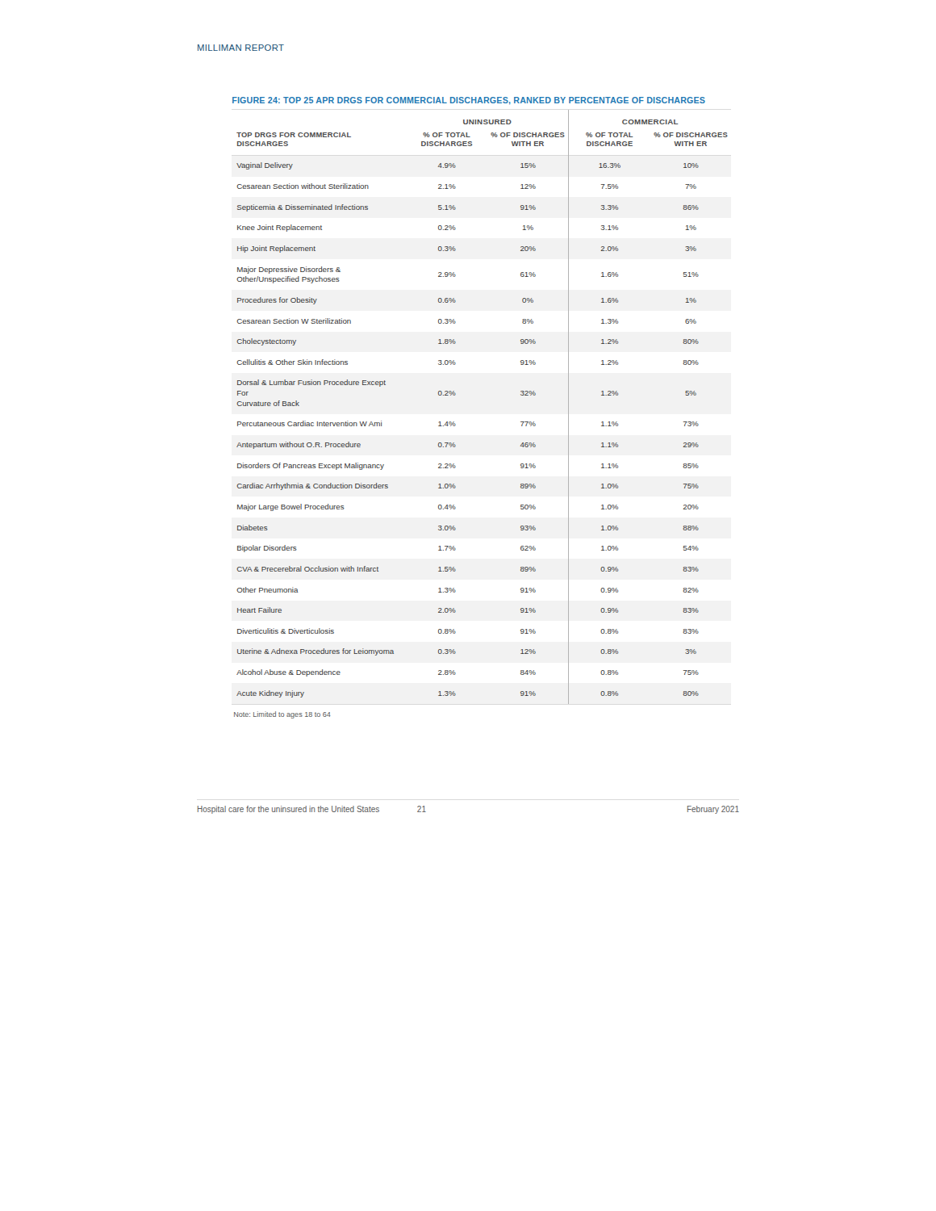MILLIMAN REPORT
FIGURE 24: TOP 25 APR DRGS FOR COMMERCIAL DISCHARGES, RANKED BY PERCENTAGE OF DISCHARGES
| | UNINSURED | COMMERCIAL |
| --- | --- | --- |
| TOP DRGS FOR COMMERCIAL DISCHARGES | % OF TOTAL DISCHARGES | % OF DISCHARGES WITH ER | % OF TOTAL DISCHARGE | % OF DISCHARGES WITH ER |
| Vaginal Delivery | 4.9% | 15% | 16.3% | 10% |
| Cesarean Section without Sterilization | 2.1% | 12% | 7.5% | 7% |
| Septicemia & Disseminated Infections | 5.1% | 91% | 3.3% | 86% |
| Knee Joint Replacement | 0.2% | 1% | 3.1% | 1% |
| Hip Joint Replacement | 0.3% | 20% | 2.0% | 3% |
| Major Depressive Disorders & Other/Unspecified Psychoses | 2.9% | 61% | 1.6% | 51% |
| Procedures for Obesity | 0.6% | 0% | 1.6% | 1% |
| Cesarean Section W Sterilization | 0.3% | 8% | 1.3% | 6% |
| Cholecystectomy | 1.8% | 90% | 1.2% | 80% |
| Cellulitis & Other Skin Infections | 3.0% | 91% | 1.2% | 80% |
| Dorsal & Lumbar Fusion Procedure Except For Curvature of Back | 0.2% | 32% | 1.2% | 5% |
| Percutaneous Cardiac Intervention W Ami | 1.4% | 77% | 1.1% | 73% |
| Antepartum without O.R. Procedure | 0.7% | 46% | 1.1% | 29% |
| Disorders Of Pancreas Except Malignancy | 2.2% | 91% | 1.1% | 85% |
| Cardiac Arrhythmia & Conduction Disorders | 1.0% | 89% | 1.0% | 75% |
| Major Large Bowel Procedures | 0.4% | 50% | 1.0% | 20% |
| Diabetes | 3.0% | 93% | 1.0% | 88% |
| Bipolar Disorders | 1.7% | 62% | 1.0% | 54% |
| CVA & Precerebral Occlusion with Infarct | 1.5% | 89% | 0.9% | 83% |
| Other Pneumonia | 1.3% | 91% | 0.9% | 82% |
| Heart Failure | 2.0% | 91% | 0.9% | 83% |
| Diverticulitis & Diverticulosis | 0.8% | 91% | 0.8% | 83% |
| Uterine & Adnexa Procedures for Leiomyoma | 0.3% | 12% | 0.8% | 3% |
| Alcohol Abuse & Dependence | 2.8% | 84% | 0.8% | 75% |
| Acute Kidney Injury | 1.3% | 91% | 0.8% | 80% |
Note: Limited to ages 18 to 64
Hospital care for the uninsured in the United States
21
February 2021